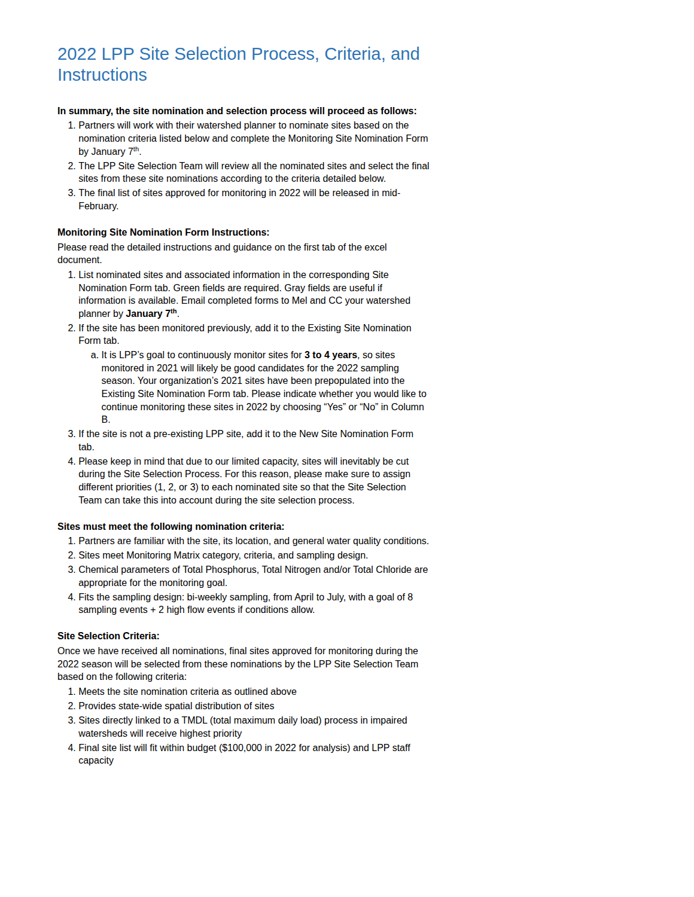2022 LPP Site Selection Process, Criteria, and Instructions
In summary, the site nomination and selection process will proceed as follows:
Partners will work with their watershed planner to nominate sites based on the nomination criteria listed below and complete the Monitoring Site Nomination Form by January 7th.
The LPP Site Selection Team will review all the nominated sites and select the final sites from these site nominations according to the criteria detailed below.
The final list of sites approved for monitoring in 2022 will be released in mid-February.
Monitoring Site Nomination Form Instructions:
Please read the detailed instructions and guidance on the first tab of the excel document.
List nominated sites and associated information in the corresponding Site Nomination Form tab. Green fields are required. Gray fields are useful if information is available. Email completed forms to Mel and CC your watershed planner by January 7th.
If the site has been monitored previously, add it to the Existing Site Nomination Form tab.
It is LPP’s goal to continuously monitor sites for 3 to 4 years, so sites monitored in 2021 will likely be good candidates for the 2022 sampling season. Your organization’s 2021 sites have been prepopulated into the Existing Site Nomination Form tab. Please indicate whether you would like to continue monitoring these sites in 2022 by choosing “Yes” or “No” in Column B.
If the site is not a pre-existing LPP site, add it to the New Site Nomination Form tab.
Please keep in mind that due to our limited capacity, sites will inevitably be cut during the Site Selection Process. For this reason, please make sure to assign different priorities (1, 2, or 3) to each nominated site so that the Site Selection Team can take this into account during the site selection process.
Sites must meet the following nomination criteria:
Partners are familiar with the site, its location, and general water quality conditions.
Sites meet Monitoring Matrix category, criteria, and sampling design.
Chemical parameters of Total Phosphorus, Total Nitrogen and/or Total Chloride are appropriate for the monitoring goal.
Fits the sampling design: bi-weekly sampling, from April to July, with a goal of 8 sampling events + 2 high flow events if conditions allow.
Site Selection Criteria:
Once we have received all nominations, final sites approved for monitoring during the 2022 season will be selected from these nominations by the LPP Site Selection Team based on the following criteria:
Meets the site nomination criteria as outlined above
Provides state-wide spatial distribution of sites
Sites directly linked to a TMDL (total maximum daily load) process in impaired watersheds will receive highest priority
Final site list will fit within budget ($100,000 in 2022 for analysis) and LPP staff capacity